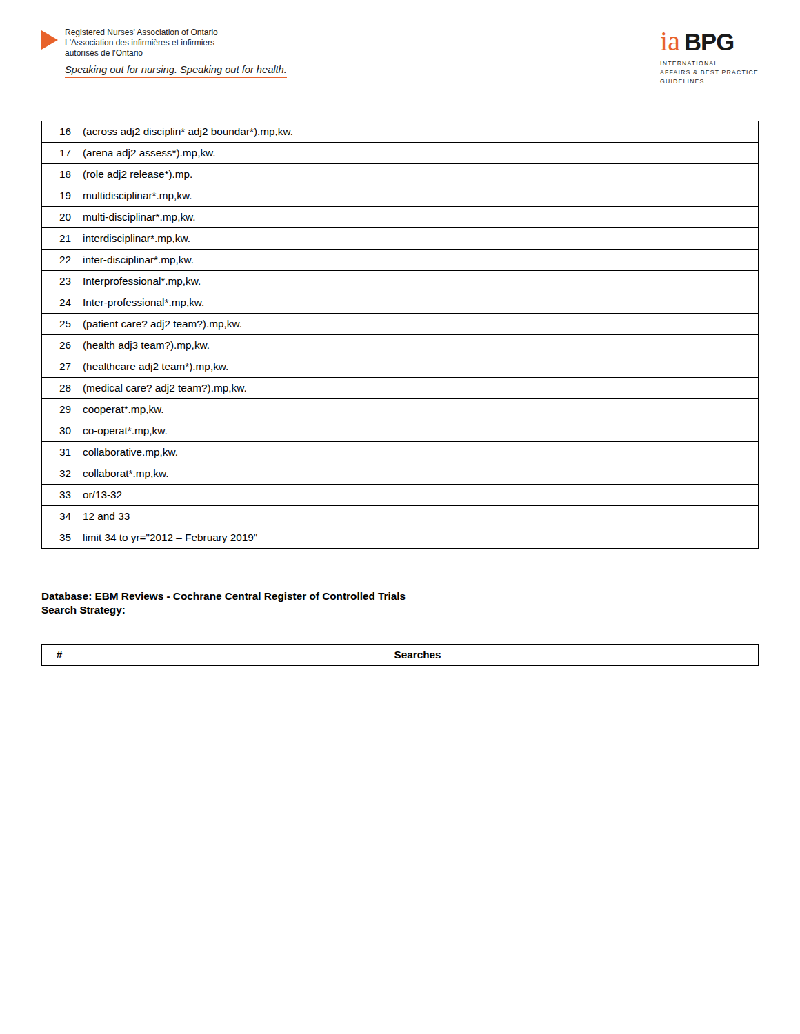Registered Nurses' Association of Ontario
L'Association des infirmières et infirmiers
autorisés de l'Ontario
Speaking out for nursing. Speaking out for health.
ia BPG
INTERNATIONAL
AFFAIRS & BEST PRACTICE
GUIDELINES
| 16 | (across adj2 disciplin* adj2 boundar*).mp,kw. |
| 17 | (arena adj2 assess*).mp,kw. |
| 18 | (role adj2 release*).mp. |
| 19 | multidisciplinar*.mp,kw. |
| 20 | multi-disciplinar*.mp,kw. |
| 21 | interdisciplinar*.mp,kw. |
| 22 | inter-disciplinar*.mp,kw. |
| 23 | Interprofessional*.mp,kw. |
| 24 | Inter-professional*.mp,kw. |
| 25 | (patient care? adj2 team?).mp,kw. |
| 26 | (health adj3 team?).mp,kw. |
| 27 | (healthcare adj2 team*).mp,kw. |
| 28 | (medical care? adj2 team?).mp,kw. |
| 29 | cooperat*.mp,kw. |
| 30 | co-operat*.mp,kw. |
| 31 | collaborative.mp,kw. |
| 32 | collaborat*.mp,kw. |
| 33 | or/13-32 |
| 34 | 12 and 33 |
| 35 | limit 34 to yr="2012 – February 2019" |
Database: EBM Reviews - Cochrane Central Register of Controlled Trials
Search Strategy:
| # | Searches |